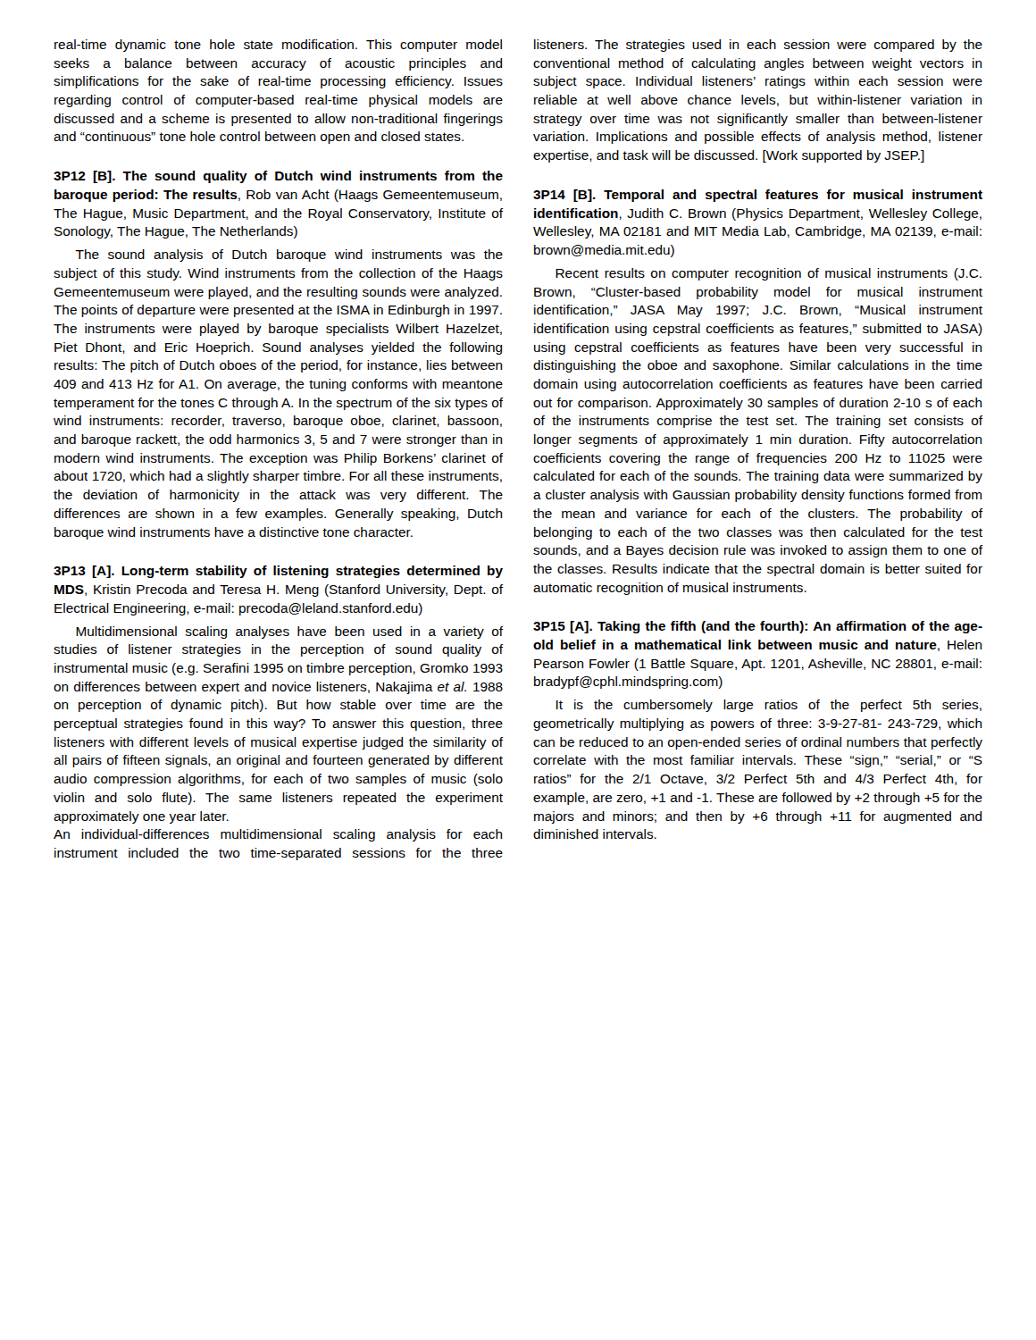real-time dynamic tone hole state modification. This computer model seeks a balance between accuracy of acoustic principles and simplifications for the sake of real-time processing efficiency. Issues regarding control of computer-based real-time physical models are discussed and a scheme is presented to allow non-traditional fingerings and “continuous” tone hole control between open and closed states.
3P12 [B]. The sound quality of Dutch wind instruments from the baroque period: The results, Rob van Acht (Haags Gemeentemuseum, The Hague, Music Department, and the Royal Conservatory, Institute of Sonology, The Hague, The Netherlands)
The sound analysis of Dutch baroque wind instruments was the subject of this study. Wind instruments from the collection of the Haags Gemeentemuseum were played, and the resulting sounds were analyzed. The points of departure were presented at the ISMA in Edinburgh in 1997. The instruments were played by baroque specialists Wilbert Hazelzet, Piet Dhont, and Eric Hoeprich. Sound analyses yielded the following results: The pitch of Dutch oboes of the period, for instance, lies between 409 and 413 Hz for A1. On average, the tuning conforms with meantone temperament for the tones C through A. In the spectrum of the six types of wind instruments: recorder, traverso, baroque oboe, clarinet, bassoon, and baroque rackett, the odd harmonics 3, 5 and 7 were stronger than in modern wind instruments. The exception was Philip Borkens’ clarinet of about 1720, which had a slightly sharper timbre. For all these instruments, the deviation of harmonicity in the attack was very different. The differences are shown in a few examples. Generally speaking, Dutch baroque wind instruments have a distinctive tone character.
3P13 [A]. Long-term stability of listening strategies determined by MDS, Kristin Precoda and Teresa H. Meng (Stanford University, Dept. of Electrical Engineering, e-mail: precoda@leland.stanford.edu)
Multidimensional scaling analyses have been used in a variety of studies of listener strategies in the perception of sound quality of instrumental music (e.g. Serafini 1995 on timbre perception, Gromko 1993 on differences between expert and novice listeners, Nakajima et al. 1988 on perception of dynamic pitch). But how stable over time are the perceptual strategies found in this way? To answer this question, three listeners with different levels of musical expertise judged the similarity of all pairs of fifteen signals, an original and fourteen generated by different audio compression algorithms, for each of two samples of music (solo violin and solo flute). The same listeners repeated the experiment approximately one year later.
An individual-differences multidimensional scaling analysis for each instrument included the two time-separated sessions for the three listeners. The strategies used in each session were compared by the conventional method of calculating angles between weight vectors in subject space. Individual listeners’ ratings within each session were reliable at well above chance levels, but within-listener variation in strategy over time was not significantly smaller than between-listener variation. Implications and possible effects of analysis method, listener expertise, and task will be discussed. [Work supported by JSEP.]
3P14 [B]. Temporal and spectral features for musical instrument identification, Judith C. Brown (Physics Department, Wellesley College, Wellesley, MA 02181 and MIT Media Lab, Cambridge, MA 02139, e-mail: brown@media.mit.edu)
Recent results on computer recognition of musical instruments (J.C. Brown, “Cluster-based probability model for musical instrument identification,” JASA May 1997; J.C. Brown, “Musical instrument identification using cepstral coefficients as features,” submitted to JASA) using cepstral coefficients as features have been very successful in distinguishing the oboe and saxophone. Similar calculations in the time domain using autocorrelation coefficients as features have been carried out for comparison. Approximately 30 samples of duration 2-10 s of each of the instruments comprise the test set. The training set consists of longer segments of approximately 1 min duration. Fifty autocorrelation coefficients covering the range of frequencies 200 Hz to 11025 were calculated for each of the sounds. The training data were summarized by a cluster analysis with Gaussian probability density functions formed from the mean and variance for each of the clusters. The probability of belonging to each of the two classes was then calculated for the test sounds, and a Bayes decision rule was invoked to assign them to one of the classes. Results indicate that the spectral domain is better suited for automatic recognition of musical instruments.
3P15 [A]. Taking the fifth (and the fourth): An affirmation of the age-old belief in a mathematical link between music and nature, Helen Pearson Fowler (1 Battle Square, Apt. 1201, Asheville, NC 28801, e-mail: bradypf@cphl.mindspring.com)
It is the cumbersomely large ratios of the perfect 5th series, geometrically multiplying as powers of three: 3-9-27-81- 243-729, which can be reduced to an open-ended series of ordinal numbers that perfectly correlate with the most familiar intervals. These “sign,” “serial,” or “S ratios” for the 2/1 Octave, 3/2 Perfect 5th and 4/3 Perfect 4th, for example, are zero, +1 and -1. These are followed by +2 through +5 for the majors and minors; and then by +6 through +11 for augmented and diminished intervals.